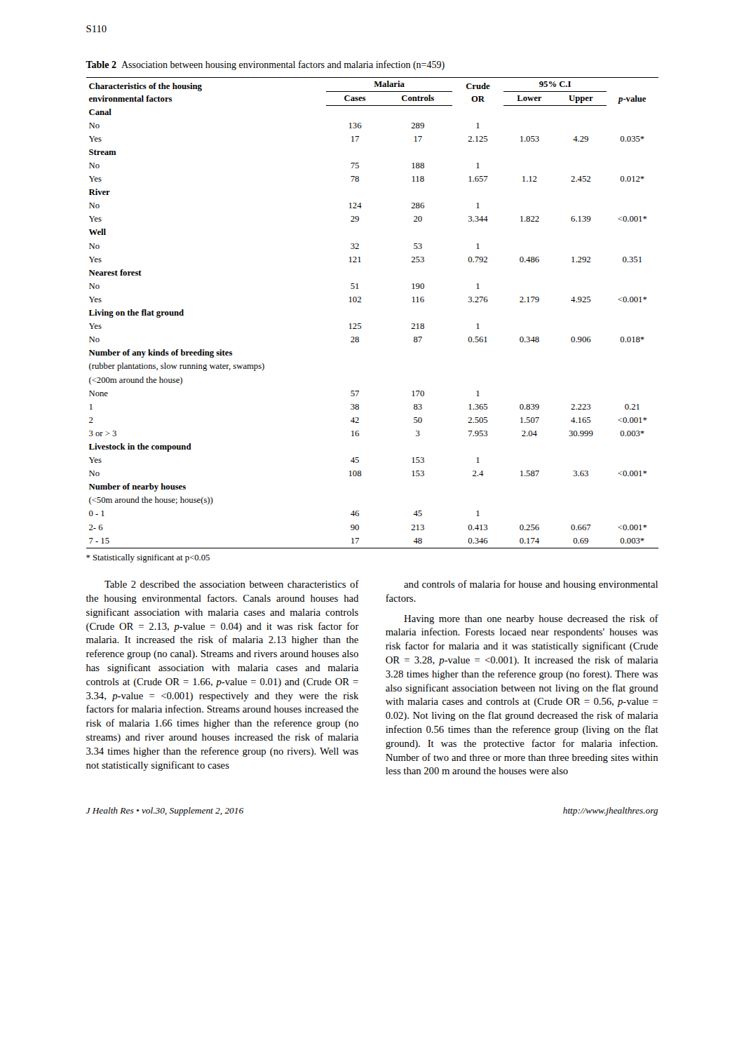S110
Table 2 Association between housing environmental factors and malaria infection (n=459)
| Characteristics of the housing environmental factors | Malaria | Crude OR | 95% C.I | p -value |
| --- | --- | --- | --- | --- |
| Cases | Controls | Lower | Upper |
| Canal | | | | | | |
| No | 136 | 289 | 1 | | | |
| Yes | 17 | 17 | 2.125 | 1.053 | 4.29 | 0.035* |
| Stream | | | | | | |
| No | 75 | 188 | 1 | | | |
| Yes | 78 | 118 | 1.657 | 1.12 | 2.452 | 0.012* |
| River | | | | | | |
| No | 124 | 286 | 1 | | | |
| Yes | 29 | 20 | 3.344 | 1.822 | 6.139 | <0.001* |
| Well | | | | | | |
| No | 32 | 53 | 1 | | | |
| Yes | 121 | 253 | 0.792 | 0.486 | 1.292 | 0.351 |
| Nearest forest | | | | | | |
| No | 51 | 190 | 1 | | | |
| Yes | 102 | 116 | 3.276 | 2.179 | 4.925 | <0.001* |
| Living on the flat ground | | | | | | |
| Yes | 125 | 218 | 1 | | | |
| No | 28 | 87 | 0.561 | 0.348 | 0.906 | 0.018* |
| Number of any kinds of breeding sites | | | | | | |
| (rubber plantations, slow running water, swamps) | | | | | | |
| (<200m around the house) | | | | | | |
| None | 57 | 170 | 1 | | | |
| 1 | 38 | 83 | 1.365 | 0.839 | 2.223 | 0.21 |
| 2 | 42 | 50 | 2.505 | 1.507 | 4.165 | <0.001* |
| 3 or > 3 | 16 | 3 | 7.953 | 2.04 | 30.999 | 0.003* |
| Livestock in the compound | | | | | | |
| Yes | 45 | 153 | 1 | | | |
| No | 108 | 153 | 2.4 | 1.587 | 3.63 | <0.001* |
| Number of nearby houses | | | | | | |
| (<50m around the house; house(s)) | | | | | | |
| 0 - 1 | 46 | 45 | 1 | | | |
| 2- 6 | 90 | 213 | 0.413 | 0.256 | 0.667 | <0.001* |
| 7 - 15 | 17 | 48 | 0.346 | 0.174 | 0.69 | 0.003* |
* Statistically significant at p<0.05
Table 2 described the association between characteristics of the housing environmental factors. Canals around houses had significant association with malaria cases and malaria controls (Crude OR = 2.13, p-value = 0.04) and it was risk factor for malaria. It increased the risk of malaria 2.13 higher than the reference group (no canal). Streams and rivers around houses also has significant association with malaria cases and malaria controls at (Crude OR = 1.66, p-value = 0.01) and (Crude OR = 3.34, p-value = <0.001) respectively and they were the risk factors for malaria infection. Streams around houses increased the risk of malaria 1.66 times higher than the reference group (no streams) and river around houses increased the risk of malaria 3.34 times higher than the reference group (no rivers). Well was not statistically significant to cases
and controls of malaria for house and housing environmental factors.
Having more than one nearby house decreased the risk of malaria infection. Forests locaed near respondents' houses was risk factor for malaria and it was statistically significant (Crude OR = 3.28, p-value = <0.001). It increased the risk of malaria 3.28 times higher than the reference group (no forest). There was also significant association between not living on the flat ground with malaria cases and controls at (Crude OR = 0.56, p-value = 0.02). Not living on the flat ground decreased the risk of malaria infection 0.56 times than the reference group (living on the flat ground). It was the protective factor for malaria infection. Number of two and three or more than three breeding sites within less than 200 m around the houses were also
J Health Res • vol.30, Supplement 2, 2016
http://www.jhealthres.org